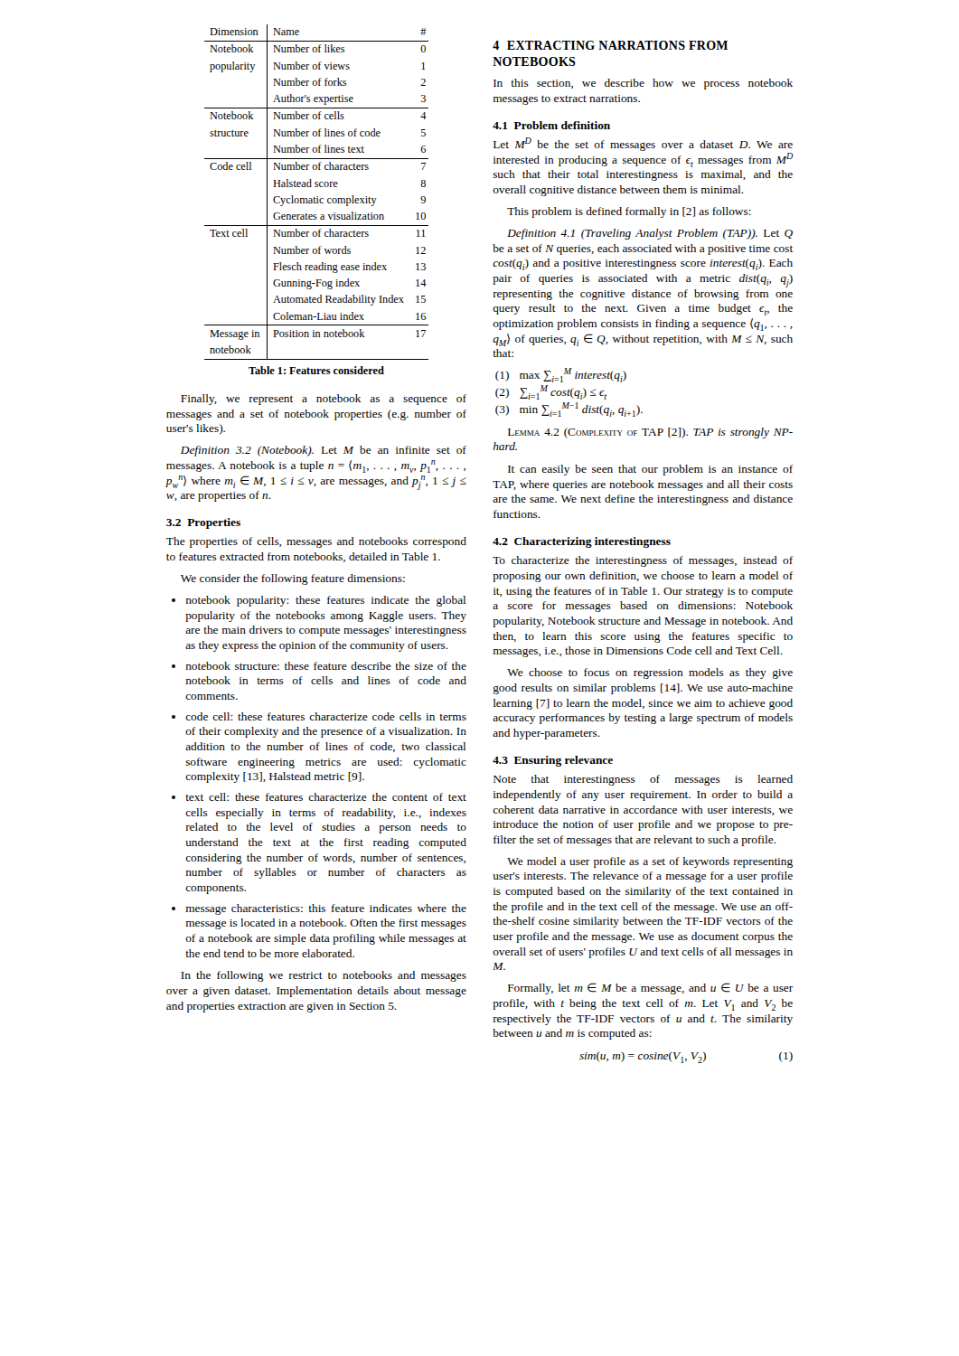| Dimension | Name | # |
| Notebook | Number of likes | 0 |
| popularity | Number of views | 1 |
| | Number of forks | 2 |
| | Author's expertise | 3 |
| Notebook | Number of cells | 4 |
| structure | Number of lines of code | 5 |
| | Number of lines text | 6 |
| Code cell | Number of characters | 7 |
| | Halstead score | 8 |
| | Cyclomatic complexity | 9 |
| | Generates a visualization | 10 |
| Text cell | Number of characters | 11 |
| | Number of words | 12 |
| | Flesch reading ease index | 13 |
| | Gunning-Fog index | 14 |
| | Automated Readability Index | 15 |
| | Coleman-Liau index | 16 |
| Message in | Position in notebook | 17 |
| notebook | | |
Table 1: Features considered
Finally, we represent a notebook as a sequence of messages and a set of notebook properties (e.g. number of user's likes).
Definition 3.2 (Notebook). Let M be an infinite set of messages. A notebook is a tuple n = ⟨m1, . . . , mv, p1n, . . . , pwn⟩ where mi ∈ M, 1 ≤ i ≤ v, are messages, and pjn, 1 ≤ j ≤ w, are properties of n.
3.2 Properties
The properties of cells, messages and notebooks correspond to features extracted from notebooks, detailed in Table 1.
We consider the following feature dimensions:
notebook popularity: these features indicate the global popularity of the notebooks among Kaggle users. They are the main drivers to compute messages' interestingness as they express the opinion of the community of users.
notebook structure: these feature describe the size of the notebook in terms of cells and lines of code and comments.
code cell: these features characterize code cells in terms of their complexity and the presence of a visualization. In addition to the number of lines of code, two classical software engineering metrics are used: cyclomatic complexity [13], Halstead metric [9].
text cell: these features characterize the content of text cells especially in terms of readability, i.e., indexes related to the level of studies a person needs to understand the text at the first reading computed considering the number of words, number of sentences, number of syllables or number of characters as components.
message characteristics: this feature indicates where the message is located in a notebook. Often the first messages of a notebook are simple data profiling while messages at the end tend to be more elaborated.
In the following we restrict to notebooks and messages over a given dataset. Implementation details about message and properties extraction are given in Section 5.
4 EXTRACTING NARRATIONS FROM NOTEBOOKS
In this section, we describe how we process notebook messages to extract narrations.
4.1 Problem definition
Let MD be the set of messages over a dataset D. We are interested in producing a sequence of ϵt messages from MD such that their total interestingness is maximal, and the overall cognitive distance between them is minimal.
This problem is defined formally in [2] as follows:
Definition 4.1 (Traveling Analyst Problem (TAP)). Let Q be a set of N queries, each associated with a positive time cost cost(qi) and a positive interestingness score interest(qi). Each pair of queries is associated with a metric dist(qi, qj) representing the cognitive distance of browsing from one query result to the next. Given a time budget ϵt, the optimization problem consists in finding a sequence ⟨q1, . . . , qM⟩ of queries, qi ∈ Q, without repetition, with M ≤ N, such that:
max ∑i=1M interest(qi)
∑i=1M cost(qi) ≤ ϵt
min ∑i=1M−1 dist(qi, qi+1).
Lemma 4.2 (Complexity of TAP [2]). TAP is strongly NP-hard.
It can easily be seen that our problem is an instance of TAP, where queries are notebook messages and all their costs are the same. We next define the interestingness and distance functions.
4.2 Characterizing interestingness
To characterize the interestingness of messages, instead of proposing our own definition, we choose to learn a model of it, using the features of in Table 1. Our strategy is to compute a score for messages based on dimensions: Notebook popularity, Notebook structure and Message in notebook. And then, to learn this score using the features specific to messages, i.e., those in Dimensions Code cell and Text Cell.
We choose to focus on regression models as they give good results on similar problems [14]. We use auto-machine learning [7] to learn the model, since we aim to achieve good accuracy performances by testing a large spectrum of models and hyper-parameters.
4.3 Ensuring relevance
Note that interestingness of messages is learned independently of any user requirement. In order to build a coherent data narrative in accordance with user interests, we introduce the notion of user profile and we propose to pre-filter the set of messages that are relevant to such a profile.
We model a user profile as a set of keywords representing user's interests. The relevance of a message for a user profile is computed based on the similarity of the text contained in the profile and in the text cell of the message. We use an off-the-shelf cosine similarity between the TF-IDF vectors of the user profile and the message. We use as document corpus the overall set of users' profiles U and text cells of all messages in M.
Formally, let m ∈ M be a message, and u ∈ U be a user profile, with t being the text cell of m. Let V1 and V2 be respectively the TF-IDF vectors of u and t. The similarity between u and m is computed as:
sim(u, m) = cosine(V1, V2) (1)